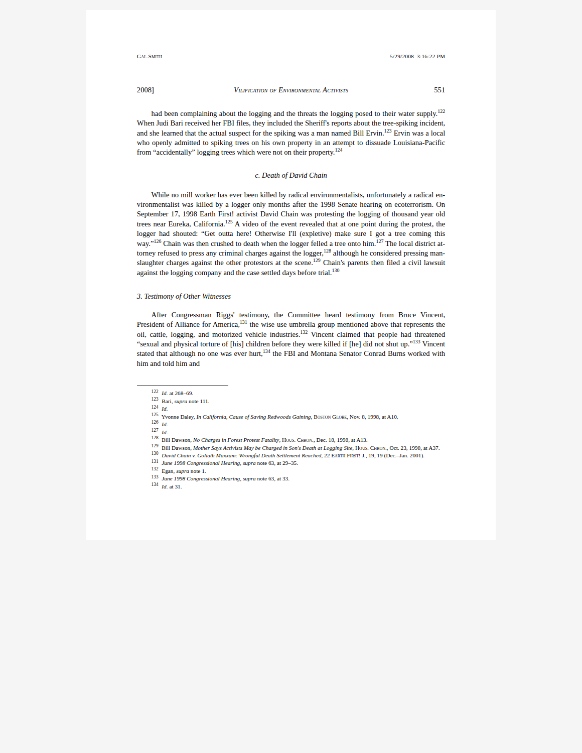Gal.Smith 5/29/2008 3:16:22 PM
2008] Vilification of Environmental Activists 551
had been complaining about the logging and the threats the logging posed to their water supply.122 When Judi Bari received her FBI files, they included the Sheriff's reports about the tree-spiking incident, and she learned that the actual suspect for the spiking was a man named Bill Ervin.123 Ervin was a local who openly admitted to spiking trees on his own property in an attempt to dissuade Louisiana-Pacific from “accidentally” logging trees which were not on their property.124
c. Death of David Chain
While no mill worker has ever been killed by radical environmentalists, unfortunately a radical environmentalist was killed by a logger only months after the 1998 Senate hearing on ecoterrorism. On September 17, 1998 Earth First! activist David Chain was protesting the logging of thousand year old trees near Eureka, California.125 A video of the event revealed that at one point during the protest, the logger had shouted: “Get outta here! Otherwise I'll (expletive) make sure I got a tree coming this way.”126 Chain was then crushed to death when the logger felled a tree onto him.127 The local district attorney refused to press any criminal charges against the logger,128 although he considered pressing manslaughter charges against the other protestors at the scene.129 Chain's parents then filed a civil lawsuit against the logging company and the case settled days before trial.130
3. Testimony of Other Witnesses
After Congressman Riggs' testimony, the Committee heard testimony from Bruce Vincent, President of Alliance for America,131 the wise use umbrella group mentioned above that represents the oil, cattle, logging, and motorized vehicle industries.132 Vincent claimed that people had threatened “sexual and physical torture of [his] children before they were killed if [he] did not shut up.”133 Vincent stated that although no one was ever hurt,134 the FBI and Montana Senator Conrad Burns worked with him and told him and
122 Id. at 268–69.
123 Bari, supra note 111.
124 Id.
125 Yvonne Daley, In California, Cause of Saving Redwoods Gaining, Boston Globe, Nov. 8, 1998, at A10.
126 Id.
127 Id.
128 Bill Dawson, No Charges in Forest Protest Fatality, Hous. Chron., Dec. 18, 1998, at A13.
129 Bill Dawson, Mother Says Activists May be Charged in Son's Death at Logging Site, Hous. Chron., Oct. 23, 1998, at A37.
130 David Chain v. Goliath Maxxam: Wrongful Death Settlement Reached, 22 Earth First! J., 19, 19 (Dec.–Jan. 2001).
131 June 1998 Congressional Hearing, supra note 63, at 29–35.
132 Egan, supra note 1.
133 June 1998 Congressional Hearing, supra note 63, at 33.
134 Id. at 31.